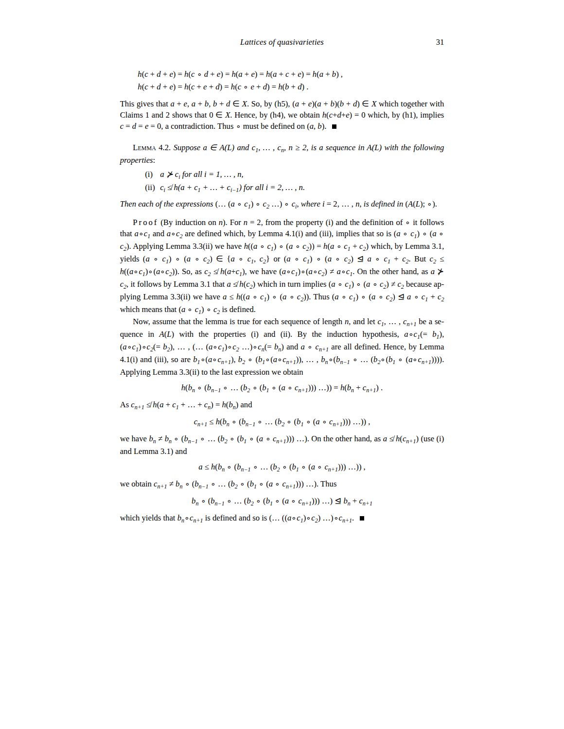Lattices of quasivarieties 31
h(c + d + e) = h(c ∘ d + e) = h(a + e) = h(a + c + e) = h(a + b) , h(c + d + e) = h(c + e + d) = h(c ∘ e + d) = h(b + d) .
This gives that a + e, a + b, b + d ∈ X. So, by (h5), (a + e)(a + b)(b + d) ∈ X which together with Claims 1 and 2 shows that 0 ∈ X. Hence, by (h4), we obtain h(c+d+e) = 0 which, by (h1), implies c = d = e = 0, a contradiction. Thus ∘ must be defined on (a, b).
Lemma 4.2. Suppose a ∈ A(L) and c1, … , cn, n ≥ 2, is a sequence in A(L) with the following properties:
(i) a ⊁ ci for all i = 1, … , n,
(ii) ci ≰ h(a + c1 + … + ci−1) for all i = 2, … , n.
Then each of the expressions (… (a ∘ c1) ∘ c2 …) ∘ ci, where i = 2, … , n, is defined in (A(L); ∘).
Proof (By induction on n). For n = 2, from the property (i) and the definition of ∘ it follows that a∘c1 and a∘c2 are defined which, by Lemma 4.1(i) and (iii), implies that so is (a ∘ c1) ∘ (a ∘ c2). Applying Lemma 3.3(ii) we have h((a ∘ c1) ∘ (a ∘ c2)) = h(a ∘ c1 + c2) which, by Lemma 3.1, yields (a ∘ c1) ∘ (a ∘ c2) ∈ {a ∘ c1, c2} or (a ∘ c1) ∘ (a ∘ c2) ⊴ a ∘ c1 + c2. But c2 ≤ h((a∘c1)∘(a∘c2)). So, as c2 ≰ h(a+c1), we have (a∘c1)∘(a∘c2) ≠ a∘c1. On the other hand, as a ⊁ c2, it follows by Lemma 3.1 that a ≰ h(c2) which in turn implies (a ∘ c1) ∘ (a ∘ c2) ≠ c2 because applying Lemma 3.3(ii) we have a ≤ h((a ∘ c1) ∘ (a ∘ c2)). Thus (a ∘ c1) ∘ (a ∘ c2) ⊴ a ∘ c1 + c2 which means that (a ∘ c1) ∘ c2 is defined.
Now, assume that the lemma is true for each sequence of length n, and let c1, … , cn+1 be a sequence in A(L) with the properties (i) and (ii). By the induction hypothesis, a∘c1(= b1), (a∘c1)∘c2(= b2), … , (… (a∘c1)∘c2 …)∘cn(= bn) and a ∘ cn+1 are all defined. Hence, by Lemma 4.1(i) and (iii), so are b1∘(a∘cn+1), b2 ∘ (b1∘(a∘cn+1)), … , bn∘(bn−1 ∘ … (b2∘(b1 ∘ (a∘cn+1)))). Applying Lemma 3.3(ii) to the last expression we obtain
h(bn ∘ (bn−1 ∘ … (b2 ∘ (b1 ∘ (a ∘ cn+1))) …)) = h(bn + cn+1) .
As cn+1 ≰ h(a + c1 + … + cn) = h(bn) and
cn+1 ≤ h(bn ∘ (bn−1 ∘ … (b2 ∘ (b1 ∘ (a ∘ cn+1))) …)) ,
we have bn ≠ bn ∘ (bn−1 ∘ … (b2 ∘ (b1 ∘ (a ∘ cn+1))) …). On the other hand, as a ≰ h(cn+1) (use (i) and Lemma 3.1) and
a ≤ h(bn ∘ (bn−1 ∘ … (b2 ∘ (b1 ∘ (a ∘ cn+1))) …)) ,
we obtain cn+1 ≠ bn ∘ (bn−1 ∘ … (b2 ∘ (b1 ∘ (a ∘ cn+1))) …). Thus
bn ∘ (bn−1 ∘ … (b2 ∘ (b1 ∘ (a ∘ cn+1))) …) ⊴ bn + cn+1
which yields that bn∘cn+1 is defined and so is (… ((a∘c1)∘c2) …)∘cn+1.